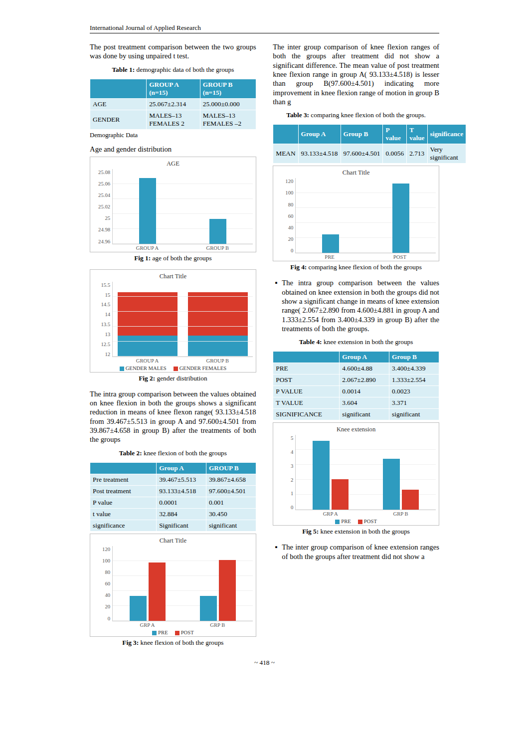International Journal of Applied Research
The post treatment comparison between the two groups was done by using unpaired t test.
Table 1: demographic data of both the groups
| | GROUP A (n=15) | GROUP B (n=15) |
| --- | --- | --- |
| AGE | 25.067±2.314 | 25.000±0.000 |
| GENDER | MALES–13 FEMALES 2 | MALES–13 FEMALES –2 |
Demographic Data
Age and gender distribution
AGE
25.08
25.06
25.04
25.02
25
24.98
24.96
GROUP A GROUP B
Fig 1: age of both the groups
Chart Title
15.5
15
14.5
14
13.5
13
12.5
12
GROUP A GROUP B
GENDER MALES GENDER FEMALES
Fig 2: gender distribution
The intra group comparison between the values obtained on knee flexion in both the groups shows a significant reduction in means of knee flexon range( 93.133±4.518 from 39.467±5.513 in group A and 97.600±4.501 from 39.867±4.658 in group B) after the treatments of both the groups
Table 2: knee flexion of both the groups
| | Group A | GROUP B |
| --- | --- | --- |
| Pre treatment | 39.467±5.513 | 39.867±4.658 |
| Post treatment | 93.133±4.518 | 97.600±4.501 |
| P value | 0.0001 | 0.001 |
| t value | 32.884 | 30.450 |
| significance | Significant | significant |
Chart Title
120
100
80
60
40
20
0
GRP A GRP B
PRE POST
Fig 3: knee flexion of both the groups
The inter group comparison of knee flexion ranges of both the groups after treatment did not show a significant difference. The mean value of post treatment knee flexion range in group A( 93.133±4.518) is lesser than group B(97.600±4.501) indicating more improvement in knee flexion range of motion in group B than g
Table 3: comparing knee flexion of both the groups.
| | Group A | Group B | P value | T value | significance |
| --- | --- | --- | --- | --- | --- |
| MEAN | 93.133±4.518 | 97.600±4.501 | 0.0056 | 2.713 | Very significant |
Chart Title
120
100
80
60
40
20
0
PRE POST
Fig 4: comparing knee flexion of both the groups
The intra group comparison between the values obtained on knee extension in both the groups did not show a significant change in means of knee extension range( 2.067±2.890 from 4.600±4.881 in group A and 1.333±2.554 from 3.400±4.339 in group B) after the treatments of both the groups.
Table 4: knee extension in both the groups
| | Group A | Group B |
| --- | --- | --- |
| PRE | 4.600±4.88 | 3.400±4.339 |
| POST | 2.067±2.890 | 1.333±2.554 |
| P VALUE | 0.0014 | 0.0023 |
| T VALUE | 3.604 | 3.371 |
| SIGNIFICANCE | significant | significant |
Knee extension
5
4
3
2
1
0
GRP A GRP B
PRE POST
Fig 5: knee extension in both the groups
The inter group comparison of knee extension ranges of both the groups after treatment did not show a
~ 418 ~